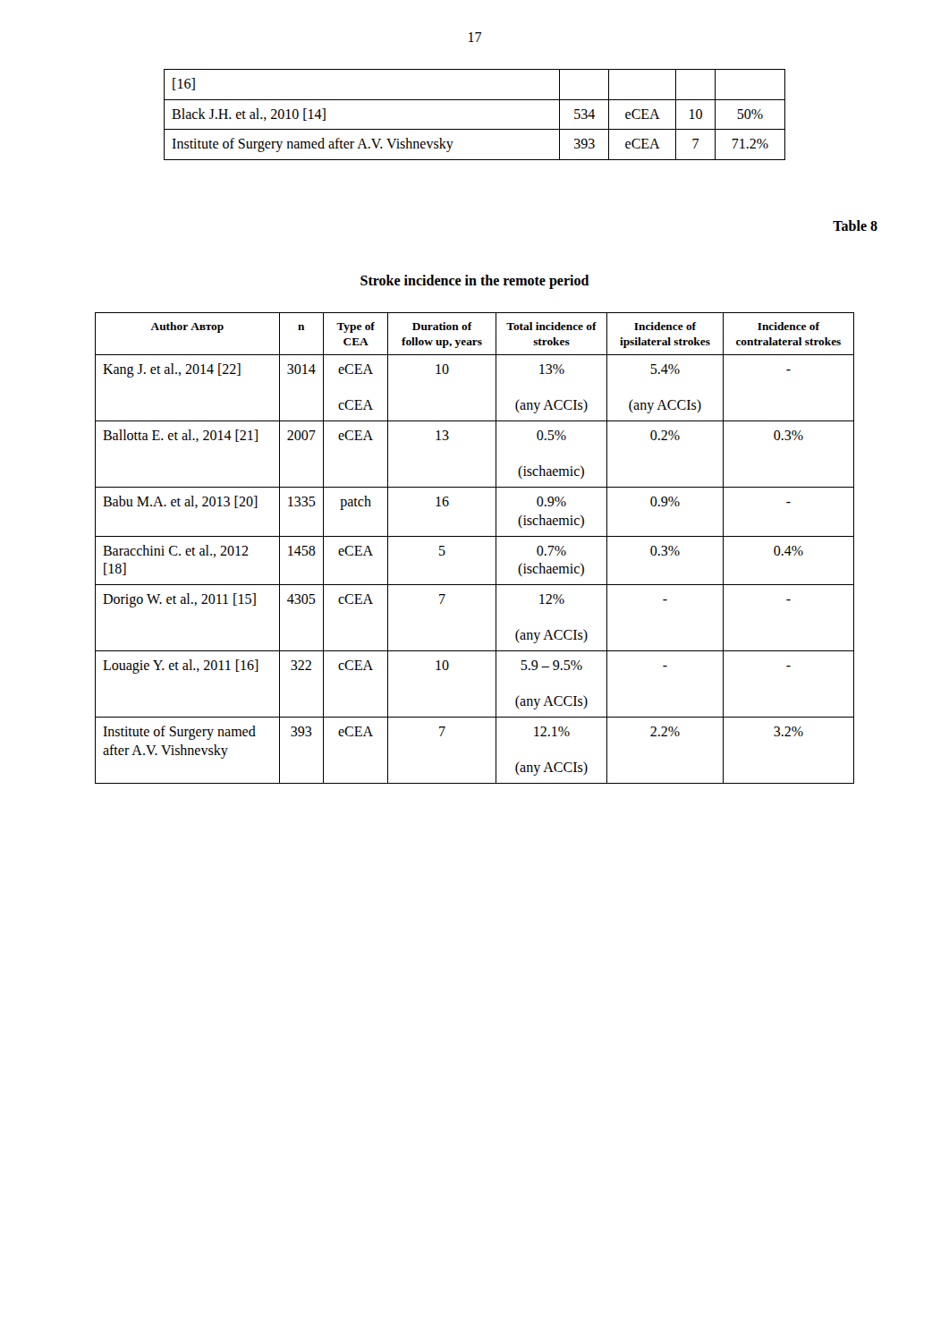17
| [16] | | | | |
| Black J.H. et al., 2010 [14] | 534 | eCEA | 10 | 50% |
| Institute of Surgery named after A.V. Vishnevsky | 393 | eCEA | 7 | 71.2% |
Table 8
Stroke incidence in the remote period
| Author Автор | n | Type of CEA | Duration of follow up, years | Total incidence of strokes | Incidence of ipsilateral strokes | Incidence of contralateral strokes |
| --- | --- | --- | --- | --- | --- | --- |
| Kang J. et al., 2014 [22] | 3014 | eCEA cCEA | 10 | 13% (any ACCIs) | 5.4% (any ACCIs) | - |
| Ballotta E. et al., 2014 [21] | 2007 | eCEA | 13 | 0.5% (ischaemic) | 0.2% | 0.3% |
| Babu M.A. et al, 2013 [20] | 1335 | patch | 16 | 0.9% (ischaemic) | 0.9% | - |
| Baracchini C. et al., 2012 [18] | 1458 | eCEA | 5 | 0.7% (ischaemic) | 0.3% | 0.4% |
| Dorigo W. et al., 2011 [15] | 4305 | cCEA | 7 | 12% (any ACCIs) | - | - |
| Louagie Y. et al., 2011 [16] | 322 | cCEA | 10 | 5.9 – 9.5% (any ACCIs) | - | - |
| Institute of Surgery named after A.V. Vishnevsky | 393 | eCEA | 7 | 12.1% (any ACCIs) | 2.2% | 3.2% |